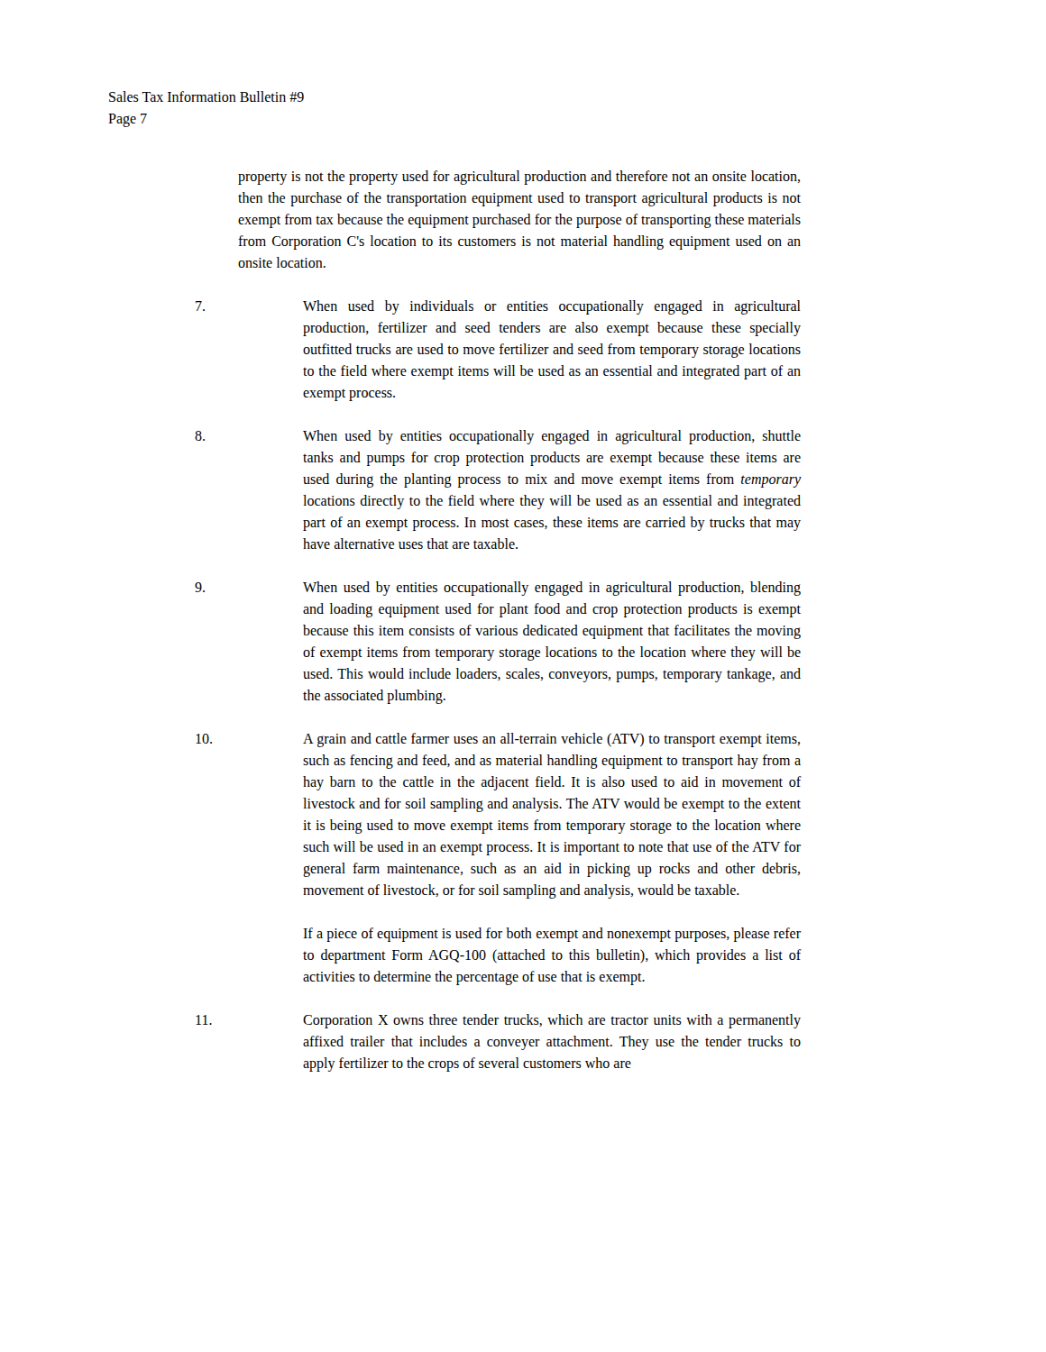Sales Tax Information Bulletin #9
Page 7
property is not the property used for agricultural production and therefore not an onsite location, then the purchase of the transportation equipment used to transport agricultural products is not exempt from tax because the equipment purchased for the purpose of transporting these materials from Corporation C's location to its customers is not material handling equipment used on an onsite location.
When used by individuals or entities occupationally engaged in agricultural production, fertilizer and seed tenders are also exempt because these specially outfitted trucks are used to move fertilizer and seed from temporary storage locations to the field where exempt items will be used as an essential and integrated part of an exempt process.
When used by entities occupationally engaged in agricultural production, shuttle tanks and pumps for crop protection products are exempt because these items are used during the planting process to mix and move exempt items from temporary locations directly to the field where they will be used as an essential and integrated part of an exempt process. In most cases, these items are carried by trucks that may have alternative uses that are taxable.
When used by entities occupationally engaged in agricultural production, blending and loading equipment used for plant food and crop protection products is exempt because this item consists of various dedicated equipment that facilitates the moving of exempt items from temporary storage locations to the location where they will be used. This would include loaders, scales, conveyors, pumps, temporary tankage, and the associated plumbing.
A grain and cattle farmer uses an all-terrain vehicle (ATV) to transport exempt items, such as fencing and feed, and as material handling equipment to transport hay from a hay barn to the cattle in the adjacent field. It is also used to aid in movement of livestock and for soil sampling and analysis. The ATV would be exempt to the extent it is being used to move exempt items from temporary storage to the location where such will be used in an exempt process. It is important to note that use of the ATV for general farm maintenance, such as an aid in picking up rocks and other debris, movement of livestock, or for soil sampling and analysis, would be taxable.
If a piece of equipment is used for both exempt and nonexempt purposes, please refer to department Form AGQ-100 (attached to this bulletin), which provides a list of activities to determine the percentage of use that is exempt.
Corporation X owns three tender trucks, which are tractor units with a permanently affixed trailer that includes a conveyer attachment. They use the tender trucks to apply fertilizer to the crops of several customers who are